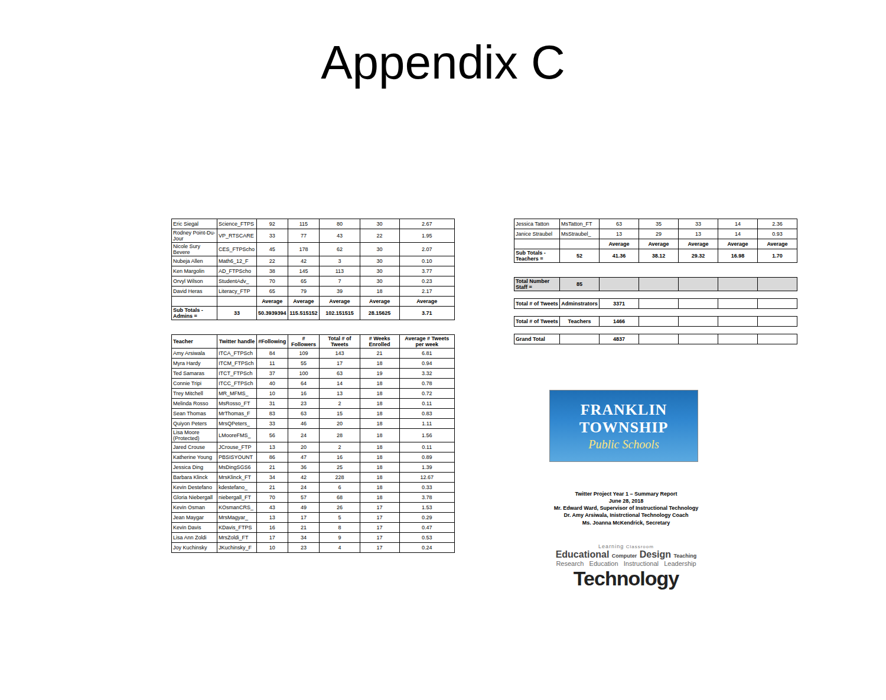Appendix C
| Eric Siegal | Science_FTPS | 92 | 115 | 80 | 30 | 2.67 |
| Rodney Point-Du-Jour | VP_RTSCARE | 33 | 77 | 43 | 22 | 1.95 |
| Nicole Sury Bevere | CES_FTPScho | 45 | 178 | 62 | 30 | 2.07 |
| Nubeja Allen | Math6_12_F | 22 | 42 | 3 | 30 | 0.10 |
| Ken Margolin | AD_FTPScho | 38 | 145 | 113 | 30 | 3.77 |
| Orvyl Wilson | StudentAdv_ | 70 | 65 | 7 | 30 | 0.23 |
| David Heras | Literacy_FTP | 65 | 79 | 39 | 18 | 2.17 |
| | | Average | Average | Average | Average | Average |
| Sub Totals - Admins = | 33 | 50.3939394 | 115.515152 | 102.151515 | 28.15625 | 3.71 |
| Teacher | Twitter handle | #Following | # Followers | Total # of Tweets | # Weeks Enrolled | Average # Tweets per week |
| Amy Arsiwala | ITCA_FTPSch | 84 | 109 | 143 | 21 | 6.81 |
| Myra Hardy | ITCM_FTPSch | 11 | 55 | 17 | 18 | 0.94 |
| Ted Samaras | ITCT_FTPSch | 37 | 100 | 63 | 19 | 3.32 |
| Connie Tripi | ITCC_FTPSch | 40 | 64 | 14 | 18 | 0.78 |
| Trey Mitchell | MR_MFMS_ | 10 | 16 | 13 | 18 | 0.72 |
| Melinda Rosso | MsRosso_FT | 31 | 23 | 2 | 18 | 0.11 |
| Sean Thomas | MrThomas_F | 83 | 63 | 15 | 18 | 0.83 |
| Quiyon Peters | MrsQPeters_ | 33 | 46 | 20 | 18 | 1.11 |
| Lisa Moore (Protected) | LMooreFMS_ | 56 | 24 | 28 | 18 | 1.56 |
| Jared Crouse | JCrouse_FTP | 13 | 20 | 2 | 18 | 0.11 |
| Katherine Young | PBSISYOUNT | 86 | 47 | 16 | 18 | 0.89 |
| Jessica Ding | MsDingSGS6 | 21 | 36 | 25 | 18 | 1.39 |
| Barbara Klinck | MrsKlinck_FT | 34 | 42 | 228 | 18 | 12.67 |
| Kevin Destefano | kdestefano_ | 21 | 24 | 6 | 18 | 0.33 |
| Gloria Niebergall | niebergall_FT | 70 | 57 | 68 | 18 | 3.78 |
| Kevin Osman | KOsmanCRS_ | 43 | 49 | 26 | 17 | 1.53 |
| Jean Maygar | MrsMagyar_ | 13 | 17 | 5 | 17 | 0.29 |
| Kevin Davis | KDavis_FTPS | 16 | 21 | 8 | 17 | 0.47 |
| Lisa Ann Zoldi | MrsZoldi_FT | 17 | 34 | 9 | 17 | 0.53 |
| Joy Kuchinsky | JKuchinsky_F | 10 | 23 | 4 | 17 | 0.24 |
| Jessica Tatton | MsTatton_FT | 63 | 35 | 33 | 14 | 2.36 |
| Janice Straubel | MsStraubel_ | 13 | 29 | 13 | 14 | 0.93 |
| | | Average | Average | Average | Average | Average |
| Sub Totals - Teachers = | 52 | 41.36 | 38.12 | 29.32 | 16.98 | 1.70 |
| Total Number Staff = | 85 | | | | | |
| Total # of Tweets | Adminstrators | 3371 | | | | |
| Total # of Tweets | Teachers | 1466 | | | | |
| Grand Total | | 4837 | | | | |
FRANKLIN
TOWNSHIP
Public Schools
Twitter Project Year 1 – Summary Report
June 28, 2018
Mr. Edward Ward, Supervisor of Instructional Technology
Dr. Amy Arsiwala, Inistrctional Technology Coach
Ms. Joanna McKendrick, Secretary
Learning Classroom
Educational Computer Design Teaching
Research Education Instructional Leadership
Technology